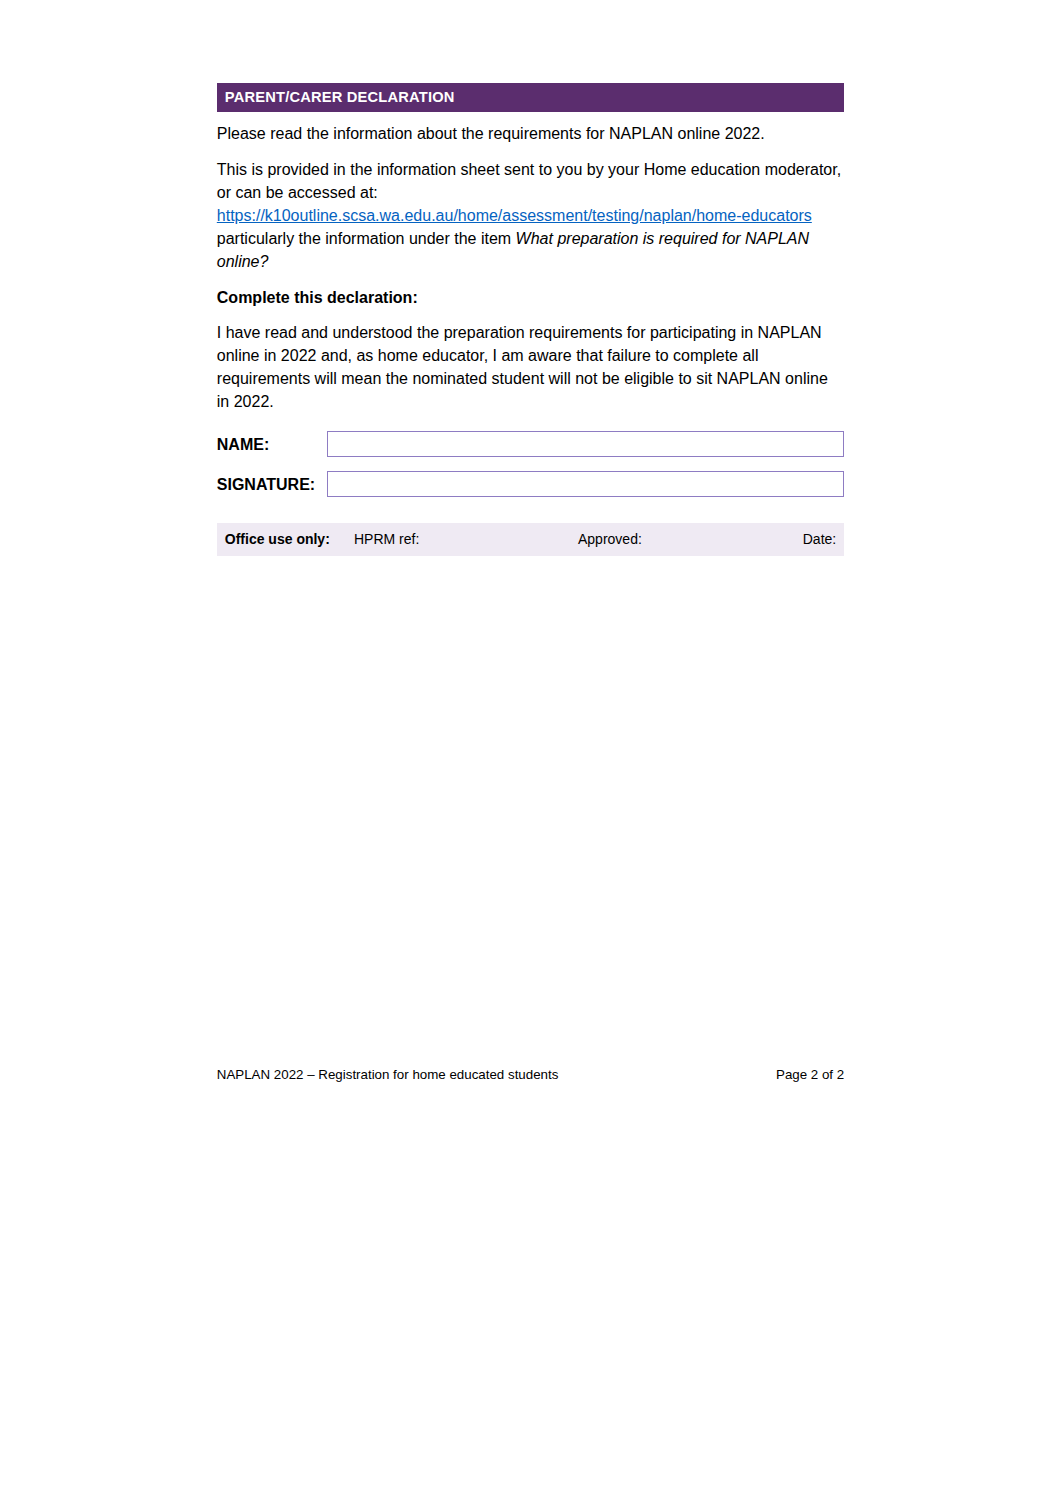PARENT/CARER DECLARATION
Please read the information about the requirements for NAPLAN online 2022.
This is provided in the information sheet sent to you by your Home education moderator, or can be accessed at:
https://k10outline.scsa.wa.edu.au/home/assessment/testing/naplan/home-educators
particularly the information under the item What preparation is required for NAPLAN online?
Complete this declaration:
I have read and understood the preparation requirements for participating in NAPLAN online in 2022 and, as home educator, I am aware that failure to complete all requirements will mean the nominated student will not be eligible to sit NAPLAN online in 2022.
| NAME: | |
| SIGNATURE: | |
| Office use only: | HPRM ref: | Approved: | Date: |
| NAPLAN 2022 – Registration for home educated students | Page 2 of 2 |